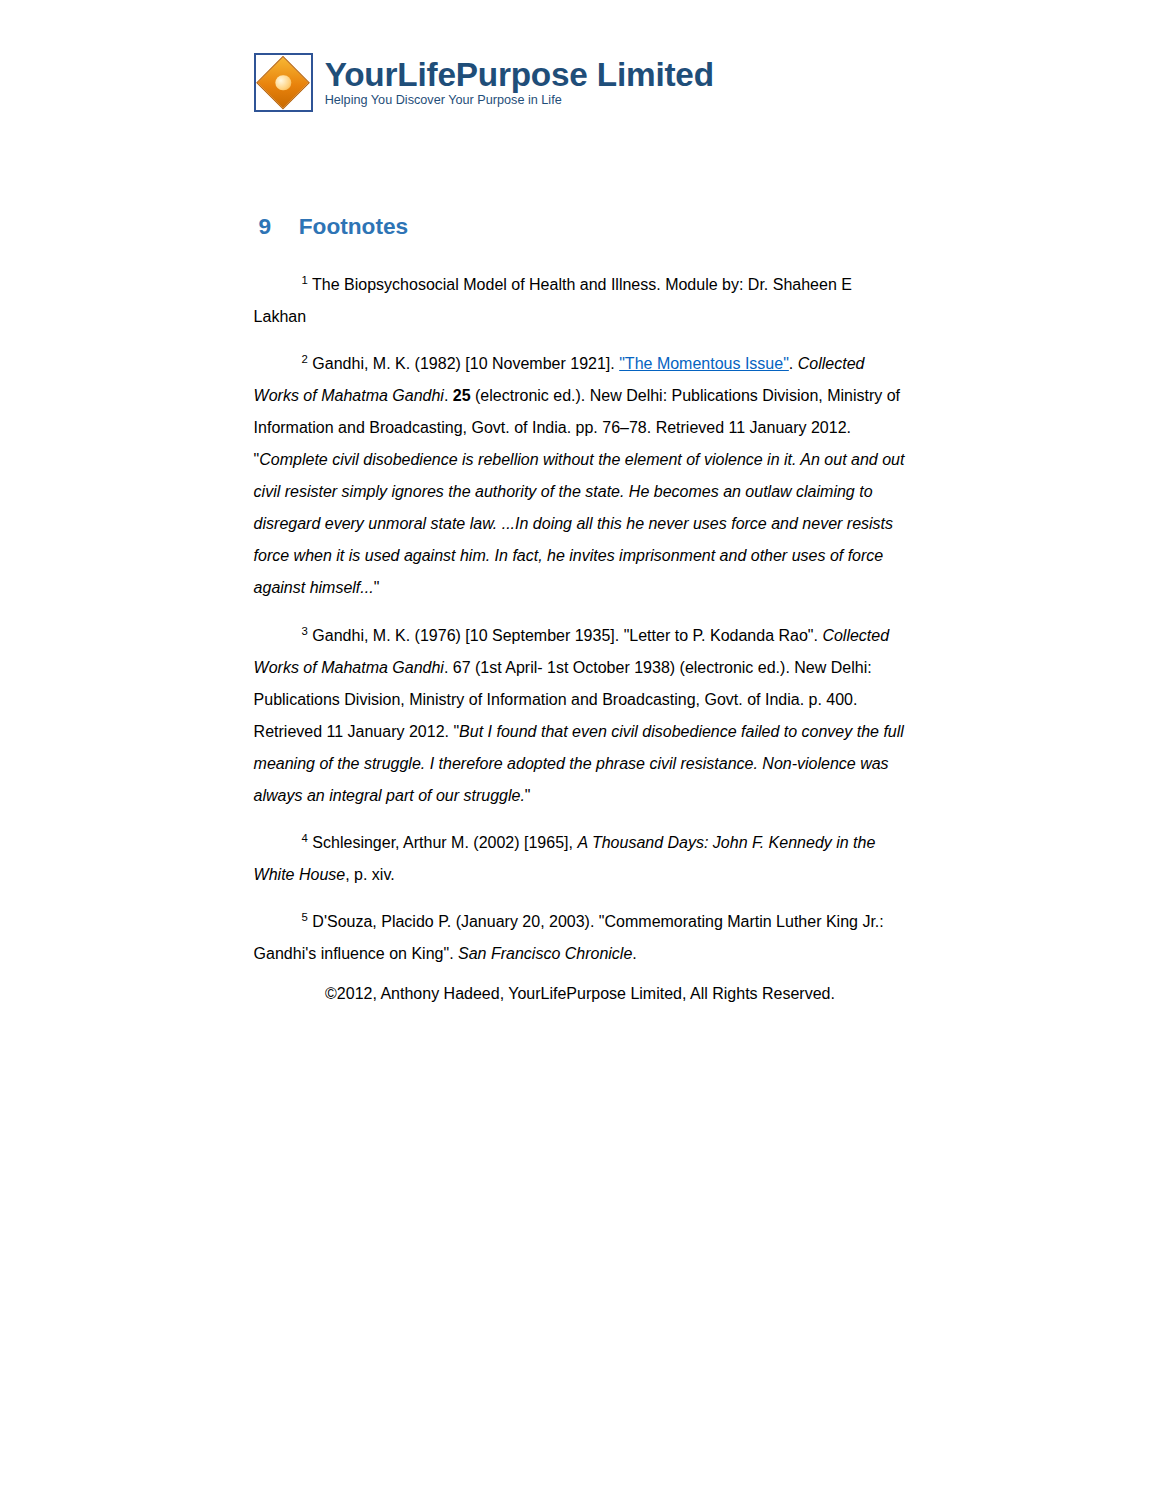YourLifePurpose Limited
Helping You Discover Your Purpose in Life
9 Footnotes
1 The Biopsychosocial Model of Health and Illness. Module by: Dr. Shaheen E Lakhan
2 Gandhi, M. K. (1982) [10 November 1921]. "The Momentous Issue". Collected Works of Mahatma Gandhi. 25 (electronic ed.). New Delhi: Publications Division, Ministry of Information and Broadcasting, Govt. of India. pp. 76–78. Retrieved 11 January 2012. "Complete civil disobedience is rebellion without the element of violence in it. An out and out civil resister simply ignores the authority of the state. He becomes an outlaw claiming to disregard every unmoral state law. ...In doing all this he never uses force and never resists force when it is used against him. In fact, he invites imprisonment and other uses of force against himself..."
3 Gandhi, M. K. (1976) [10 September 1935]. "Letter to P. Kodanda Rao". Collected Works of Mahatma Gandhi. 67 (1st April- 1st October 1938) (electronic ed.). New Delhi: Publications Division, Ministry of Information and Broadcasting, Govt. of India. p. 400. Retrieved 11 January 2012. "But I found that even civil disobedience failed to convey the full meaning of the struggle. I therefore adopted the phrase civil resistance. Non-violence was always an integral part of our struggle."
4 Schlesinger, Arthur M. (2002) [1965], A Thousand Days: John F. Kennedy in the White House, p. xiv.
5 D'Souza, Placido P. (January 20, 2003). "Commemorating Martin Luther King Jr.: Gandhi's influence on King". San Francisco Chronicle.
©2012, Anthony Hadeed, YourLifePurpose Limited, All Rights Reserved.